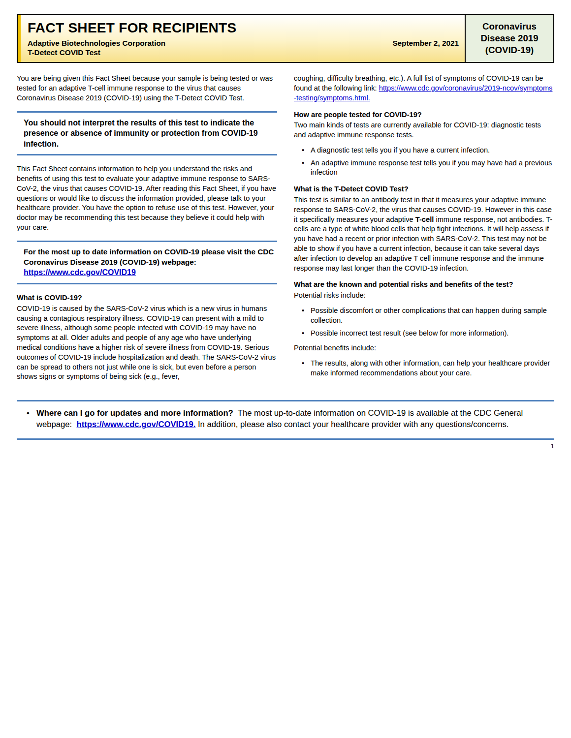FACT SHEET FOR RECIPIENTS
Adaptive Biotechnologies Corporation
T-Detect COVID Test
September 2, 2021
Coronavirus
Disease 2019
(COVID-19)
You are being given this Fact Sheet because your sample is being tested or was tested for an adaptive T-cell immune response to the virus that causes Coronavirus Disease 2019 (COVID-19) using the T-Detect COVID Test.
You should not interpret the results of this test to indicate the presence or absence of immunity or protection from COVID-19 infection.
This Fact Sheet contains information to help you understand the risks and benefits of using this test to evaluate your adaptive immune response to SARS-CoV-2, the virus that causes COVID-19. After reading this Fact Sheet, if you have questions or would like to discuss the information provided, please talk to your healthcare provider. You have the option to refuse use of this test. However, your doctor may be recommending this test because they believe it could help with your care.
For the most up to date information on COVID-19 please visit the CDC Coronavirus Disease 2019 (COVID-19) webpage:
https://www.cdc.gov/COVID19
What is COVID-19?
COVID-19 is caused by the SARS-CoV-2 virus which is a new virus in humans causing a contagious respiratory illness. COVID-19 can present with a mild to severe illness, although some people infected with COVID-19 may have no symptoms at all. Older adults and people of any age who have underlying medical conditions have a higher risk of severe illness from COVID-19. Serious outcomes of COVID-19 include hospitalization and death. The SARS-CoV-2 virus can be spread to others not just while one is sick, but even before a person shows signs or symptoms of being sick (e.g., fever,
coughing, difficulty breathing, etc.). A full list of symptoms of COVID-19 can be found at the following link: https://www.cdc.gov/coronavirus/2019-ncov/symptoms-testing/symptoms.html.
How are people tested for COVID-19?
Two main kinds of tests are currently available for COVID-19: diagnostic tests and adaptive immune response tests.
A diagnostic test tells you if you have a current infection.
An adaptive immune response test tells you if you may have had a previous infection
What is the T-Detect COVID Test?
This test is similar to an antibody test in that it measures your adaptive immune response to SARS-CoV-2, the virus that causes COVID-19. However in this case it specifically measures your adaptive T-cell immune response, not antibodies. T-cells are a type of white blood cells that help fight infections. It will help assess if you have had a recent or prior infection with SARS-CoV-2. This test may not be able to show if you have a current infection, because it can take several days after infection to develop an adaptive T cell immune response and the immune response may last longer than the COVID-19 infection.
What are the known and potential risks and benefits of the test?
Potential risks include:
Possible discomfort or other complications that can happen during sample collection.
Possible incorrect test result (see below for more information).
Potential benefits include:
The results, along with other information, can help your healthcare provider make informed recommendations about your care.
Where can I go for updates and more information? The most up-to-date information on COVID-19 is available at the CDC General webpage: https://www.cdc.gov/COVID19. In addition, please also contact your healthcare provider with any questions/concerns.
1